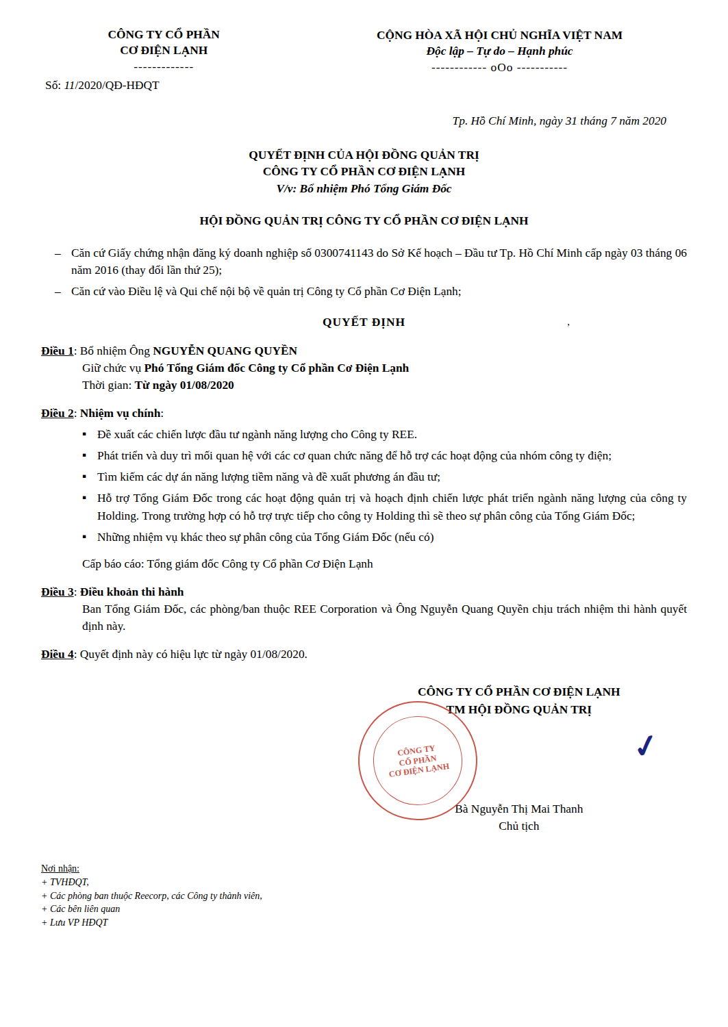CÔNG TY CỔ PHẦN
CƠ ĐIỆN LẠNH
-------------
Số: 11/2020/QĐ-HĐQT
CỘNG HÒA XÃ HỘI CHỦ NGHĨA VIỆT NAM
Độc lập – Tự do – Hạnh phúc
------------ oOo -----------
Tp. Hồ Chí Minh, ngày 31 tháng 7 năm 2020
QUYẾT ĐỊNH CỦA HỘI ĐỒNG QUẢN TRỊ
CÔNG TY CỔ PHẦN CƠ ĐIỆN LẠNH
V/v: Bổ nhiệm Phó Tổng Giám Đốc
HỘI ĐỒNG QUẢN TRỊ CÔNG TY CỔ PHẦN CƠ ĐIỆN LẠNH
Căn cứ Giấy chứng nhận đăng ký doanh nghiệp số 0300741143 do Sở Kế hoạch – Đầu tư Tp. Hồ Chí Minh cấp ngày 03 tháng 06 năm 2016 (thay đổi lần thứ 25);
Căn cứ vào Điều lệ và Qui chế nội bộ về quản trị Công ty Cổ phần Cơ Điện Lạnh;
QUYẾT ĐỊNH,
Điều 1: Bổ nhiệm Ông NGUYỄN QUANG QUYỀN
Giữ chức vụ Phó Tổng Giám đốc Công ty Cổ phần Cơ Điện Lạnh
Thời gian: Từ ngày 01/08/2020
Điều 2: Nhiệm vụ chính:
Đề xuất các chiến lược đầu tư ngành năng lượng cho Công ty REE.
Phát triển và duy trì mối quan hệ với các cơ quan chức năng để hỗ trợ các hoạt động của nhóm công ty điện;
Tìm kiếm các dự án năng lượng tiềm năng và đề xuất phương án đầu tư;
Hỗ trợ Tổng Giám Đốc trong các hoạt động quản trị và hoạch định chiến lược phát triển ngành năng lượng của công ty Holding. Trong trường hợp có hỗ trợ trực tiếp cho công ty Holding thì sẽ theo sự phân công của Tổng Giám Đốc;
Những nhiệm vụ khác theo sự phân công của Tổng Giám Đốc (nếu có)
Cấp báo cáo: Tổng giám đốc Công ty Cổ phần Cơ Điện Lạnh
Điều 3: Điều khoản thi hành
Ban Tổng Giám Đốc, các phòng/ban thuộc REE Corporation và Ông Nguyễn Quang Quyền chịu trách nhiệm thi hành quyết định này.
Điều 4: Quyết định này có hiệu lực từ ngày 01/08/2020.
CÔNG TY CỔ PHẦN CƠ ĐIỆN LẠNH
TM HỘI ĐỒNG QUẢN TRỊ
CÔNG TY
CỔ PHẦN
CƠ ĐIỆN LẠNH
✓
Bà Nguyễn Thị Mai Thanh
Chủ tịch
Nơi nhận:
+ TVHĐQT,
+ Các phòng ban thuộc Reecorp, các Công ty thành viên,
+ Các bên liên quan
+ Lưu VP HĐQT